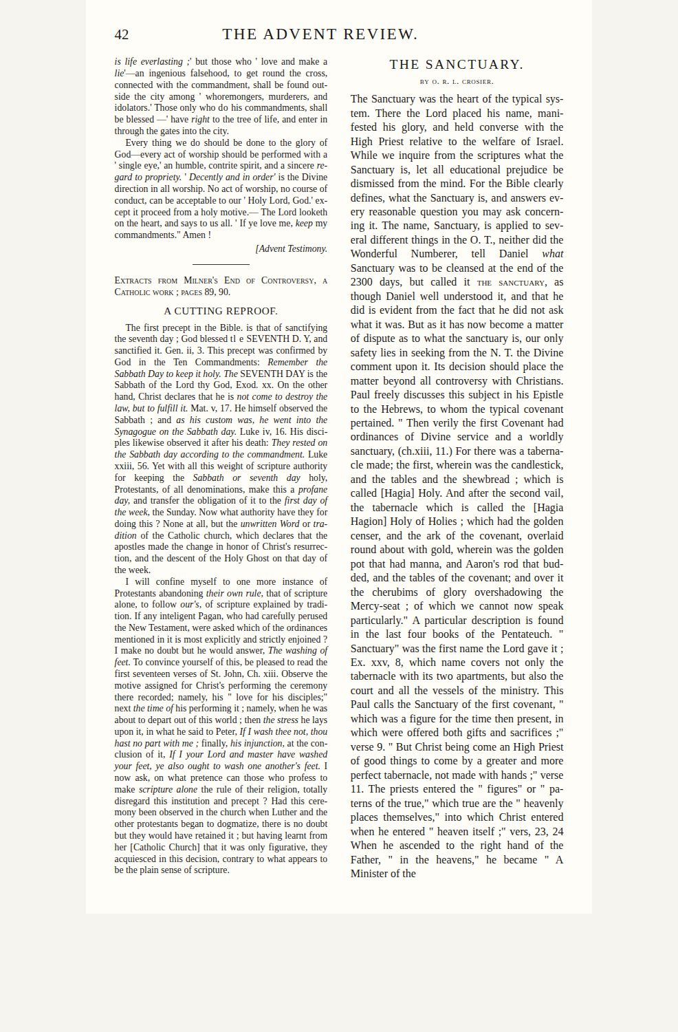42
THE ADVENT REVIEW.
is life everlasting ;' but those who ' love and make a lie'—an ingenious falsehood, to get round the cross, connected with the commandment, shall be found outside the city among ' whoremongers, murderers, and idolators.' Those only who do his commandments, shall be blessed —' have right to the tree of life, and enter in through the gates into the city.
Every thing we do should be done to the glory of God—every act of worship should be performed with a ' single eye,' an humble, contrite spirit, and a sincere regard to propriety. ' Decently and in order' is the Divine direction in all worship. No act of worship, no course of conduct, can be acceptable to our ' Holy Lord, God.' except it proceed from a holy motive.— The Lord looketh on the heart, and says to us all. ' If ye love me, keep my commandments." Amen !
[Advent Testimony.
Extracts from Milner's End of Controversy, a Catholic work ; pages 89, 90.
A CUTTING REPROOF.
The first precept in the Bible. is that of sanctifying the seventh day ; God blessed tl e SEVENTH D. Y, and sanctified it. Gen. ii, 3. This precept was confirmed by God in the Ten Commandments: Remember the Sabbath Day to keep it holy. The SEVENTH DAY is the Sabbath of the Lord thy God, Exod. xx. On the other hand, Christ declares that he is not come to destroy the law, but to fulfill it. Mat. v, 17. He himself observed the Sabbath ; and as his custom was, he went into the Synagogue on the Sabbath day. Luke iv, 16. His disciples likewise observed it after his death: They rested on the Sabbath day according to the commandment. Luke xxiii, 56. Yet with all this weight of scripture authority for keeping the Sabbath or seventh day holy, Protestants, of all denominations, make this a profane day, and transfer the obligation of it to the first day of the week, the Sunday. Now what authority have they for doing this ? None at all, but the unwritten Word or tradition of the Catholic church, which declares that the apostles made the change in honor of Christ's resurrection, and the descent of the Holy Ghost on that day of the week.
I will confine myself to one more instance of Protestants abandoning their own rule, that of scripture alone, to follow our's, of scripture explained by tradition. If any inteligent Pagan, who had carefully perused the New Testament, were asked which of the ordinances mentioned in it is most explicitly and strictly enjoined ? I make no doubt but he would answer, The washing of feet. To convince yourself of this, be pleased to read the first seventeen verses of St. John, Ch. xiii. Observe the motive assigned for Christ's performing the ceremony there recorded; namely, his " love for his disciples;" next the time of his performing it ; namely, when he was about to depart out of this world ; then the stress he lays upon it, in what he said to Peter, If I wash thee not, thou hast no part with me ; finally, his injunction, at the conclusion of it, If I your Lord and master have washed your feet, ye also ought to wash one another's feet. I now ask, on what pretence can those who profess to make scripture alone the rule of their religion, totally disregard this institution and precept ? Had this ceremony been observed in the church when Luther and the other protestants began to dogmatize, there is no doubt but they would have retained it ; but having learnt from her [Catholic Church] that it was only figurative, they acquiesced in this decision, contrary to what appears to be the plain sense of scripture.
THE SANCTUARY.
by o. r. l. crosier.
The Sanctuary was the heart of the typical system. There the Lord placed his name, manifested his glory, and held converse with the High Priest relative to the welfare of Israel. While we inquire from the scriptures what the Sanctuary is, let all educational prejudice be dismissed from the mind. For the Bible clearly defines, what the Sanctuary is, and answers every reasonable question you may ask concerning it. The name, Sanctuary, is applied to several different things in the O. T., neither did the Wonderful Numberer, tell Daniel what Sanctuary was to be cleansed at the end of the 2300 days, but called it the sanctuary, as though Daniel well understood it, and that he did is evident from the fact that he did not ask what it was. But as it has now become a matter of dispute as to what the sanctuary is, our only safety lies in seeking from the N. T. the Divine comment upon it. Its decision should place the matter beyond all controversy with Christians. Paul freely discusses this subject in his Epistle to the Hebrews, to whom the typical covenant pertained. " Then verily the first Covenant had ordinances of Divine service and a worldly sanctuary, (ch.xiii, 11.) For there was a tabernacle made; the first, wherein was the candlestick, and the tables and the shewbread ; which is called [Hagia] Holy. And after the second vail, the tabernacle which is called the [Hagia Hagion] Holy of Holies ; which had the golden censer, and the ark of the covenant, overlaid round about with gold, wherein was the golden pot that had manna, and Aaron's rod that budded, and the tables of the covenant; and over it the cherubims of glory overshadowing the Mercy-seat ; of which we cannot now speak particularly." A particular description is found in the last four books of the Pentateuch. " Sanctuary" was the first name the Lord gave it ; Ex. xxv, 8, which name covers not only the tabernacle with its two apartments, but also the court and all the vessels of the ministry. This Paul calls the Sanctuary of the first covenant, " which was a figure for the time then present, in which were offered both gifts and sacrifices ;" verse 9. " But Christ being come an High Priest of good things to come by a greater and more perfect tabernacle, not made with hands ;" verse 11. The priests entered the " figures" or " paterns of the true," which true are the " heavenly places themselves," into which Christ entered when he entered " heaven itself ;" vers, 23, 24 When he ascended to the right hand of the Father, " in the heavens," he became " A Minister of the